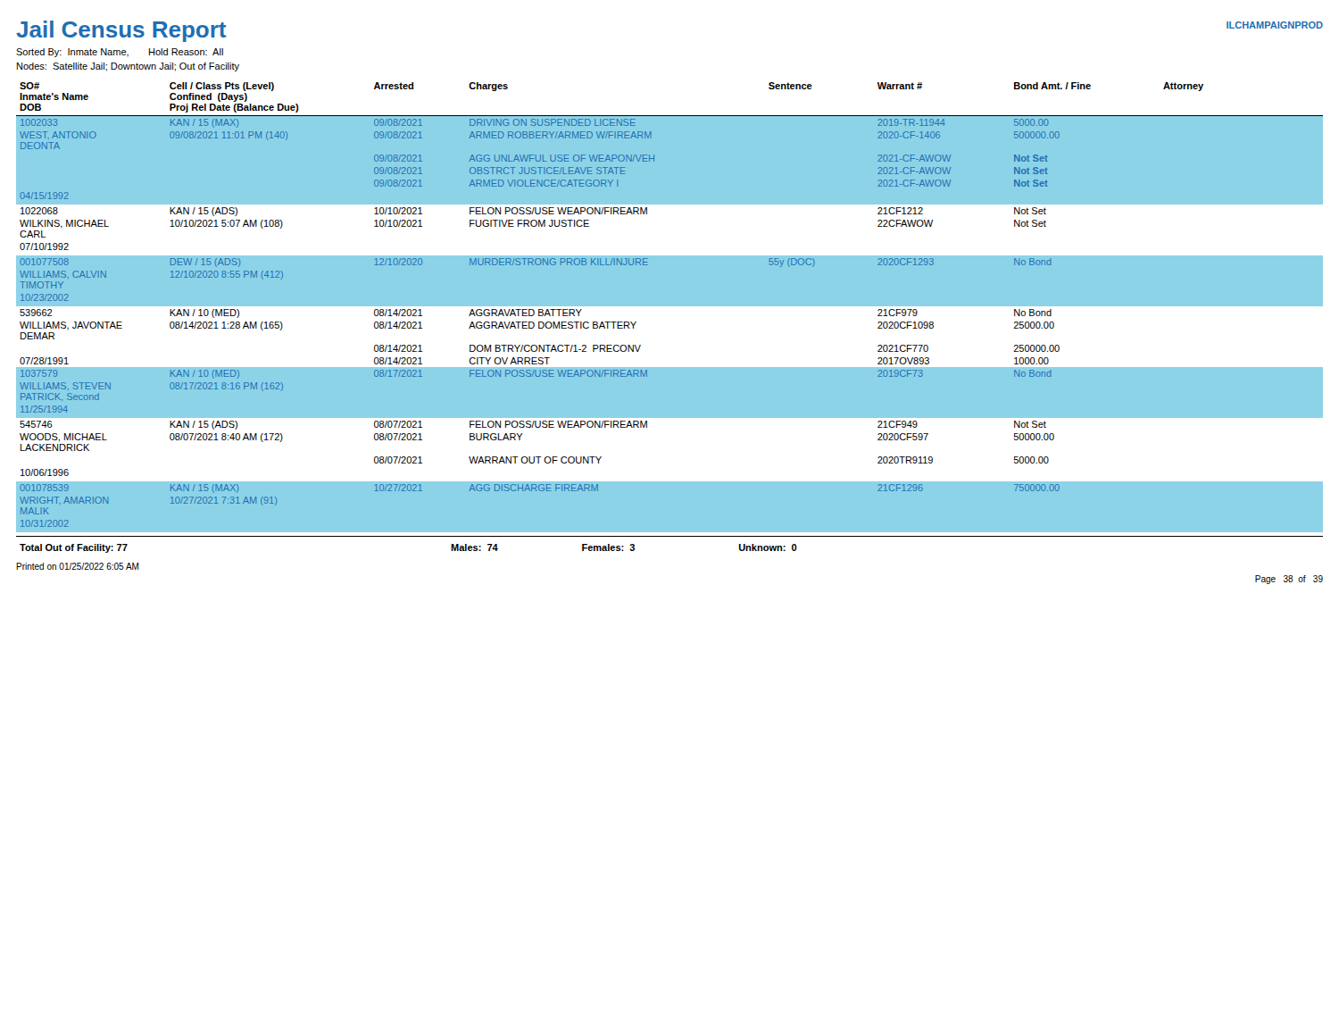ILCHAMPAIGNPROD
Jail Census Report
Sorted By: Inmate Name, Hold Reason: All
Nodes: Satellite Jail; Downtown Jail; Out of Facility
| SO# Inmate's Name DOB | Cell / Class Pts (Level) Confined (Days) Proj Rel Date (Balance Due) | Arrested | Charges | Sentence | Warrant # | Bond Amt. / Fine | Attorney |
| --- | --- | --- | --- | --- | --- | --- | --- |
| 1002033 | KAN / 15 (MAX) | 09/08/2021 | DRIVING ON SUSPENDED LICENSE | | 2019-TR-11944 | 5000.00 | |
| WEST, ANTONIO DEONTA | 09/08/2021 11:01 PM (140) | 09/08/2021 | ARMED ROBBERY/ARMED W/FIREARM | | 2020-CF-1406 | 500000.00 | |
| | | 09/08/2021 | AGG UNLAWFUL USE OF WEAPON/VEH | | 2021-CF-AWOW | Not Set | |
| | | 09/08/2021 | OBSTRCT JUSTICE/LEAVE STATE | | 2021-CF-AWOW | Not Set | |
| | | 09/08/2021 | ARMED VIOLENCE/CATEGORY I | | 2021-CF-AWOW | Not Set | |
| 04/15/1992 | | | | | | | |
| 1022068 | KAN / 15 (ADS) | 10/10/2021 | FELON POSS/USE WEAPON/FIREARM | | 21CF1212 | Not Set | |
| WILKINS, MICHAEL CARL | 10/10/2021 5:07 AM (108) | 10/10/2021 | FUGITIVE FROM JUSTICE | | 22CFAWOW | Not Set | |
| 07/10/1992 | | | | | | | |
| 001077508 | DEW / 15 (ADS) | 12/10/2020 | MURDER/STRONG PROB KILL/INJURE | 55y (DOC) | 2020CF1293 | No Bond | |
| WILLIAMS, CALVIN TIMOTHY | 12/10/2020 8:55 PM (412) | | | | | | |
| 10/23/2002 | | | | | | | |
| 539662 | KAN / 10 (MED) | 08/14/2021 | AGGRAVATED BATTERY | | 21CF979 | No Bond | |
| WILLIAMS, JAVONTAE DEMAR | 08/14/2021 1:28 AM (165) | 08/14/2021 | AGGRAVATED DOMESTIC BATTERY | | 2020CF1098 | 25000.00 | |
| | | 08/14/2021 | DOM BTRY/CONTACT/1-2 PRECONV | | 2021CF770 | 250000.00 | |
| 07/28/1991 | | 08/14/2021 | CITY OV ARREST | | 2017OV893 | 1000.00 | |
| 1037579 | KAN / 10 (MED) | 08/17/2021 | FELON POSS/USE WEAPON/FIREARM | | 2019CF73 | No Bond | |
| WILLIAMS, STEVEN PATRICK, Second | 08/17/2021 8:16 PM (162) | | | | | | |
| 11/25/1994 | | | | | | | |
| 545746 | KAN / 15 (ADS) | 08/07/2021 | FELON POSS/USE WEAPON/FIREARM | | 21CF949 | Not Set | |
| WOODS, MICHAEL LACKENDRICK | 08/07/2021 8:40 AM (172) | 08/07/2021 | BURGLARY | | 2020CF597 | 50000.00 | |
| | | 08/07/2021 | WARRANT OUT OF COUNTY | | 2020TR9119 | 5000.00 | |
| 10/06/1996 | | | | | | | |
| 001078539 | KAN / 15 (MAX) | 10/27/2021 | AGG DISCHARGE FIREARM | | 21CF1296 | 750000.00 | |
| WRIGHT, AMARION MALIK | 10/27/2021 7:31 AM (91) | | | | | | |
| 10/31/2002 | | | | | | | |
| Total Out of Facility: 77 | | Males: 74 | Females: 3 | Unknown: 0 |
Printed on 01/25/2022 6:05 AM Page 38 of 39